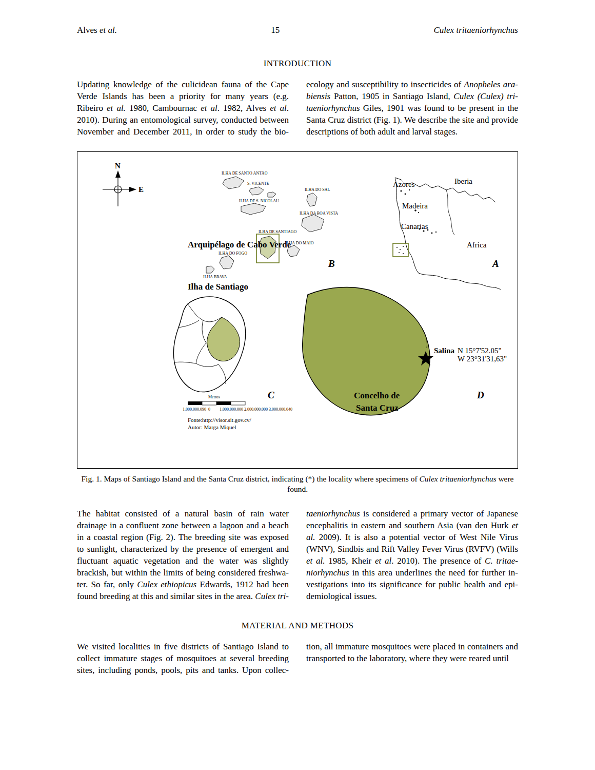Alves et al.
15
Culex tritaeniorhynchus
INTRODUCTION
Updating knowledge of the culicidean fauna of the Cape Verde Islands has been a priority for many years (e.g. Ribeiro et al. 1980, Cambournac et al. 1982, Alves et al. 2010). During an entomological survey, conducted between November and December 2011, in order to study the bio-ecology and susceptibility to insecticides of Anopheles arabiensis Patton, 1905 in Santiago Island, Culex (Culex) tritaeniorhynchus Giles, 1901 was found to be present in the Santa Cruz district (Fig. 1). We describe the site and provide descriptions of both adult and larval stages.
Azores Madeira Canarias Iberia Africa A N E ILHA DE SANTO ANTÃO S. VICENTE ILHA DE S. NICOLAU ILHA DO SAL ILHA DA BOA VISTA ILHA DO MAIO ILHA DE SANTIAGO ILHA DO FOGO ILHA BRAVA Arquipélago de Cabo Verde B Ilha de Santiago Metros 1.000.000.090 0 1.000.000.000 2.000.000.000 3.000.000.040 C Fonte:http://visor.sit.gov.cv/ Autor: Marga Miquel Salina N 15°7'52.05" W 23°31'31,63" Concelho de Santa Cruz D
Fig. 1. Maps of Santiago Island and the Santa Cruz district, indicating (*) the locality where specimens of Culex tritaeniorhynchus were found.
The habitat consisted of a natural basin of rain water drainage in a confluent zone between a lagoon and a beach in a coastal region (Fig. 2). The breeding site was exposed to sunlight, characterized by the presence of emergent and fluctuant aquatic vegetation and the water was slightly brackish, but within the limits of being considered freshwater. So far, only Culex ethiopicus Edwards, 1912 had been found breeding at this and similar sites in the area. Culex tritaeniorhynchus is considered a primary vector of Japanese encephalitis in eastern and southern Asia (van den Hurk et al. 2009). It is also a potential vector of West Nile Virus (WNV), Sindbis and Rift Valley Fever Virus (RVFV) (Wills et al. 1985, Kheir et al. 2010). The presence of C. tritaeniorhynchus in this area underlines the need for further investigations into its significance for public health and epidemiological issues.
MATERIAL AND METHODS
We visited localities in five districts of Santiago Island to collect immature stages of mosquitoes at several breeding sites, including ponds, pools, pits and tanks. Upon collection, all immature mosquitoes were placed in containers and transported to the laboratory, where they were reared until